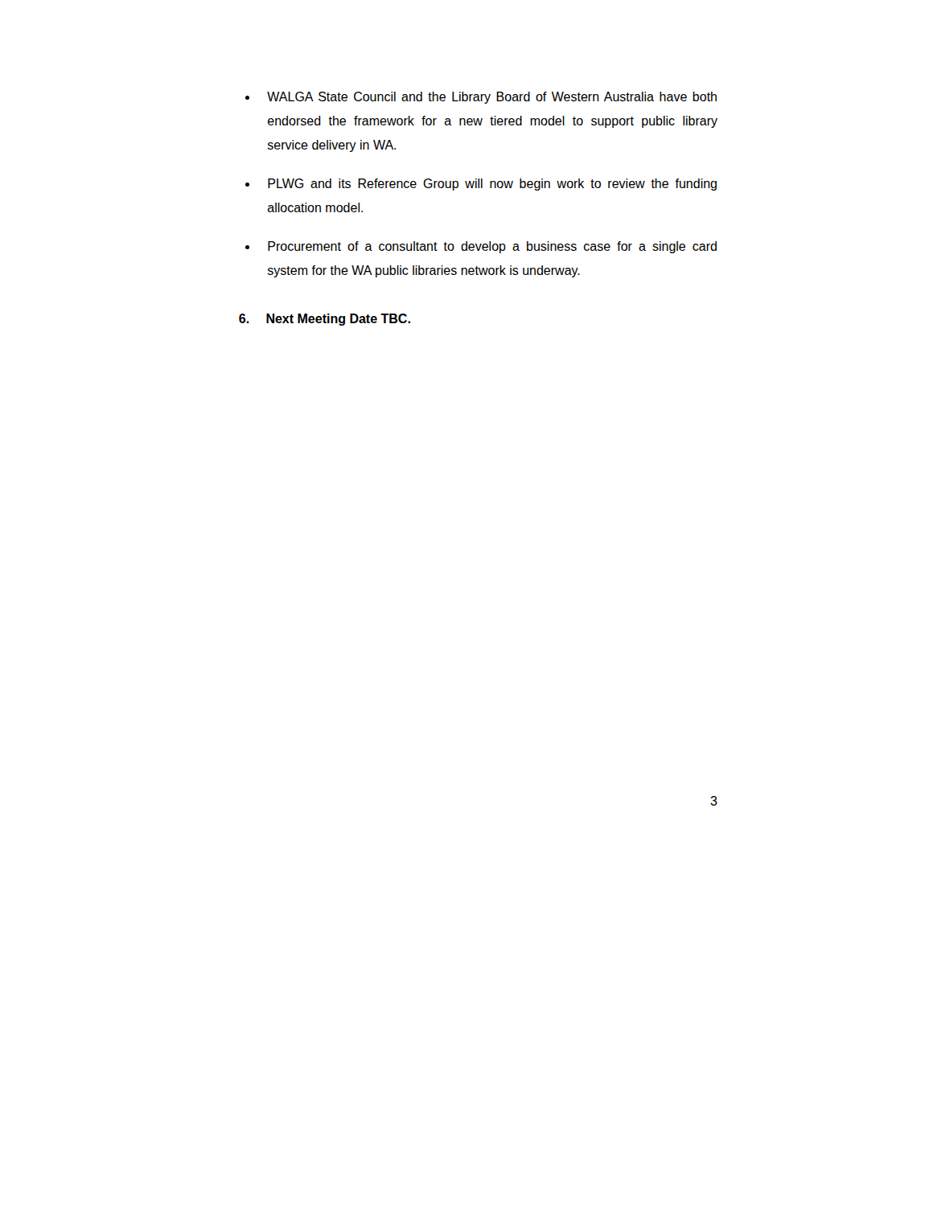WALGA State Council and the Library Board of Western Australia have both endorsed the framework for a new tiered model to support public library service delivery in WA.
PLWG and its Reference Group will now begin work to review the funding allocation model.
Procurement of a consultant to develop a business case for a single card system for the WA public libraries network is underway.
Next Meeting Date TBC.
3